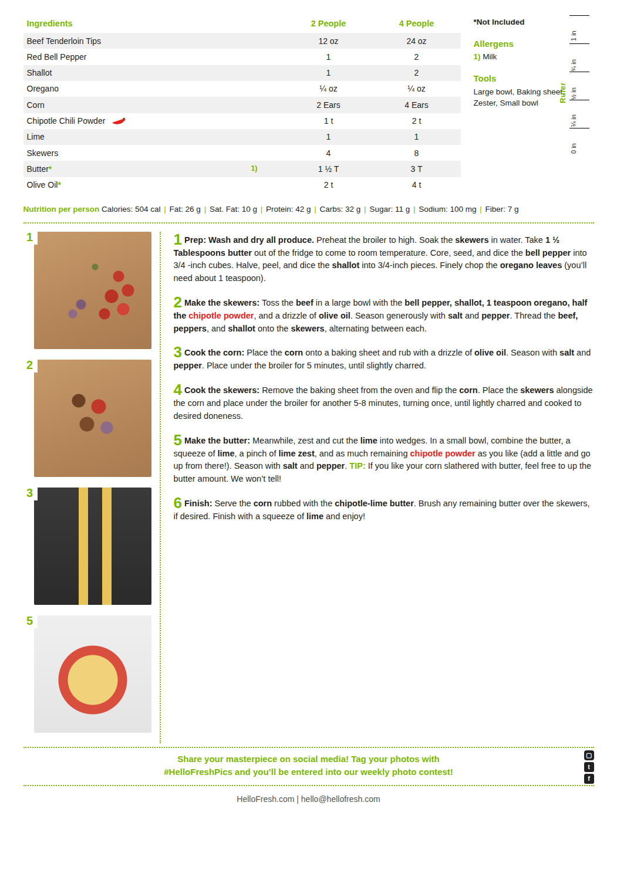Ruler
1 in
¾ in
½ in
¼ in
0 in
| Ingredients | 2 People | 4 People |
| --- | --- | --- |
| Beef Tenderloin Tips | 12 oz | 24 oz |
| Red Bell Pepper | 1 | 2 |
| Shallot | 1 | 2 |
| Oregano | ¼ oz | ¼ oz |
| Corn | 2 Ears | 4 Ears |
| Chipotle Chili Powder | 1 t | 2 t |
| Lime | 1 | 1 |
| Skewers | 4 | 8 |
| Butter * 1) | 1 ½ T | 3 T |
| Olive Oil * | 2 t | 4 t |
*Not Included
Allergens
1) Milk
Tools
Large bowl, Baking sheet,
Zester, Small bowl
Nutrition per person Calories: 504 cal | Fat: 26 g | Sat. Fat: 10 g | Protein: 42 g | Carbs: 32 g | Sugar: 11 g | Sodium: 100 mg | Fiber: 7 g
1
2
3
5
1 Prep: Wash and dry all produce. Preheat the broiler to high. Soak the skewers in water. Take 1 ½ Tablespoons butter out of the fridge to come to room temperature. Core, seed, and dice the bell pepper into 3/4 -inch cubes. Halve, peel, and dice the shallot into 3/4-inch pieces. Finely chop the oregano leaves (you’ll need about 1 teaspoon).
2 Make the skewers: Toss the beef in a large bowl with the bell pepper, shallot, 1 teaspoon oregano, half the chipotle powder, and a drizzle of olive oil. Season generously with salt and pepper. Thread the beef, peppers, and shallot onto the skewers, alternating between each.
3 Cook the corn: Place the corn onto a baking sheet and rub with a drizzle of olive oil. Season with salt and pepper. Place under the broiler for 5 minutes, until slightly charred.
4 Cook the skewers: Remove the baking sheet from the oven and flip the corn. Place the skewers alongside the corn and place under the broiler for another 5-8 minutes, turning once, until lightly charred and cooked to desired doneness.
5 Make the butter: Meanwhile, zest and cut the lime into wedges. In a small bowl, combine the butter, a squeeze of lime, a pinch of lime zest, and as much remaining chipotle powder as you like (add a little and go up from there!). Season with salt and pepper. TIP: If you like your corn slathered with butter, feel free to up the butter amount. We won’t tell!
6 Finish: Serve the corn rubbed with the chipotle-lime butter. Brush any remaining butter over the skewers, if desired. Finish with a squeeze of lime and enjoy!
Share your masterpiece on social media! Tag your photos with
#HelloFreshPics and you’ll be entered into our weekly photo contest!
▢ t f
HelloFresh.com | hello@hellofresh.com